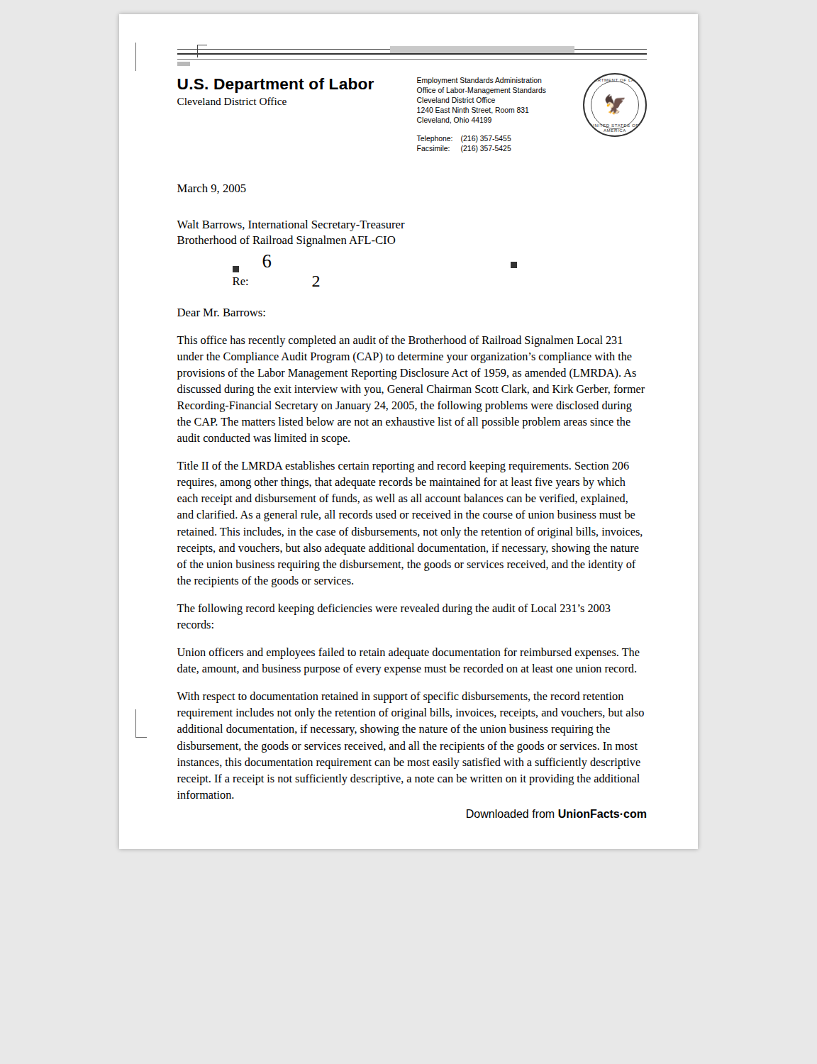U.S. Department of Labor
Cleveland District Office
Employment Standards Administration
Office of Labor-Management Standards
Cleveland District Office
1240 East Ninth Street, Room 831
Cleveland, Ohio 44199
Telephone:(216) 357-5455
Facsimile:(216) 357-5425
DEPARTMENT OF LABOR
🦅
UNITED STATES OF AMERICA
March 9, 2005
Walt Barrows, International Secretary-Treasurer
Brotherhood of Railroad Signalmen AFL-CIO
6
Re: 2
Dear Mr. Barrows:
This office has recently completed an audit of the Brotherhood of Railroad Signalmen Local 231 under the Compliance Audit Program (CAP) to determine your organization’s compliance with the provisions of the Labor Management Reporting Disclosure Act of 1959, as amended (LMRDA). As discussed during the exit interview with you, General Chairman Scott Clark, and Kirk Gerber, former Recording-Financial Secretary on January 24, 2005, the following problems were disclosed during the CAP. The matters listed below are not an exhaustive list of all possible problem areas since the audit conducted was limited in scope.
Title II of the LMRDA establishes certain reporting and record keeping requirements. Section 206 requires, among other things, that adequate records be maintained for at least five years by which each receipt and disbursement of funds, as well as all account balances can be verified, explained, and clarified. As a general rule, all records used or received in the course of union business must be retained. This includes, in the case of disbursements, not only the retention of original bills, invoices, receipts, and vouchers, but also adequate additional documentation, if necessary, showing the nature of the union business requiring the disbursement, the goods or services received, and the identity of the recipients of the goods or services.
The following record keeping deficiencies were revealed during the audit of Local 231’s 2003 records:
Union officers and employees failed to retain adequate documentation for reimbursed expenses. The date, amount, and business purpose of every expense must be recorded on at least one union record.
With respect to documentation retained in support of specific disbursements, the record retention requirement includes not only the retention of original bills, invoices, receipts, and vouchers, but also additional documentation, if necessary, showing the nature of the union business requiring the disbursement, the goods or services received, and all the recipients of the goods or services. In most instances, this documentation requirement can be most easily satisfied with a sufficiently descriptive receipt. If a receipt is not sufficiently descriptive, a note can be written on it providing the additional information.
Downloaded from UnionFacts·com